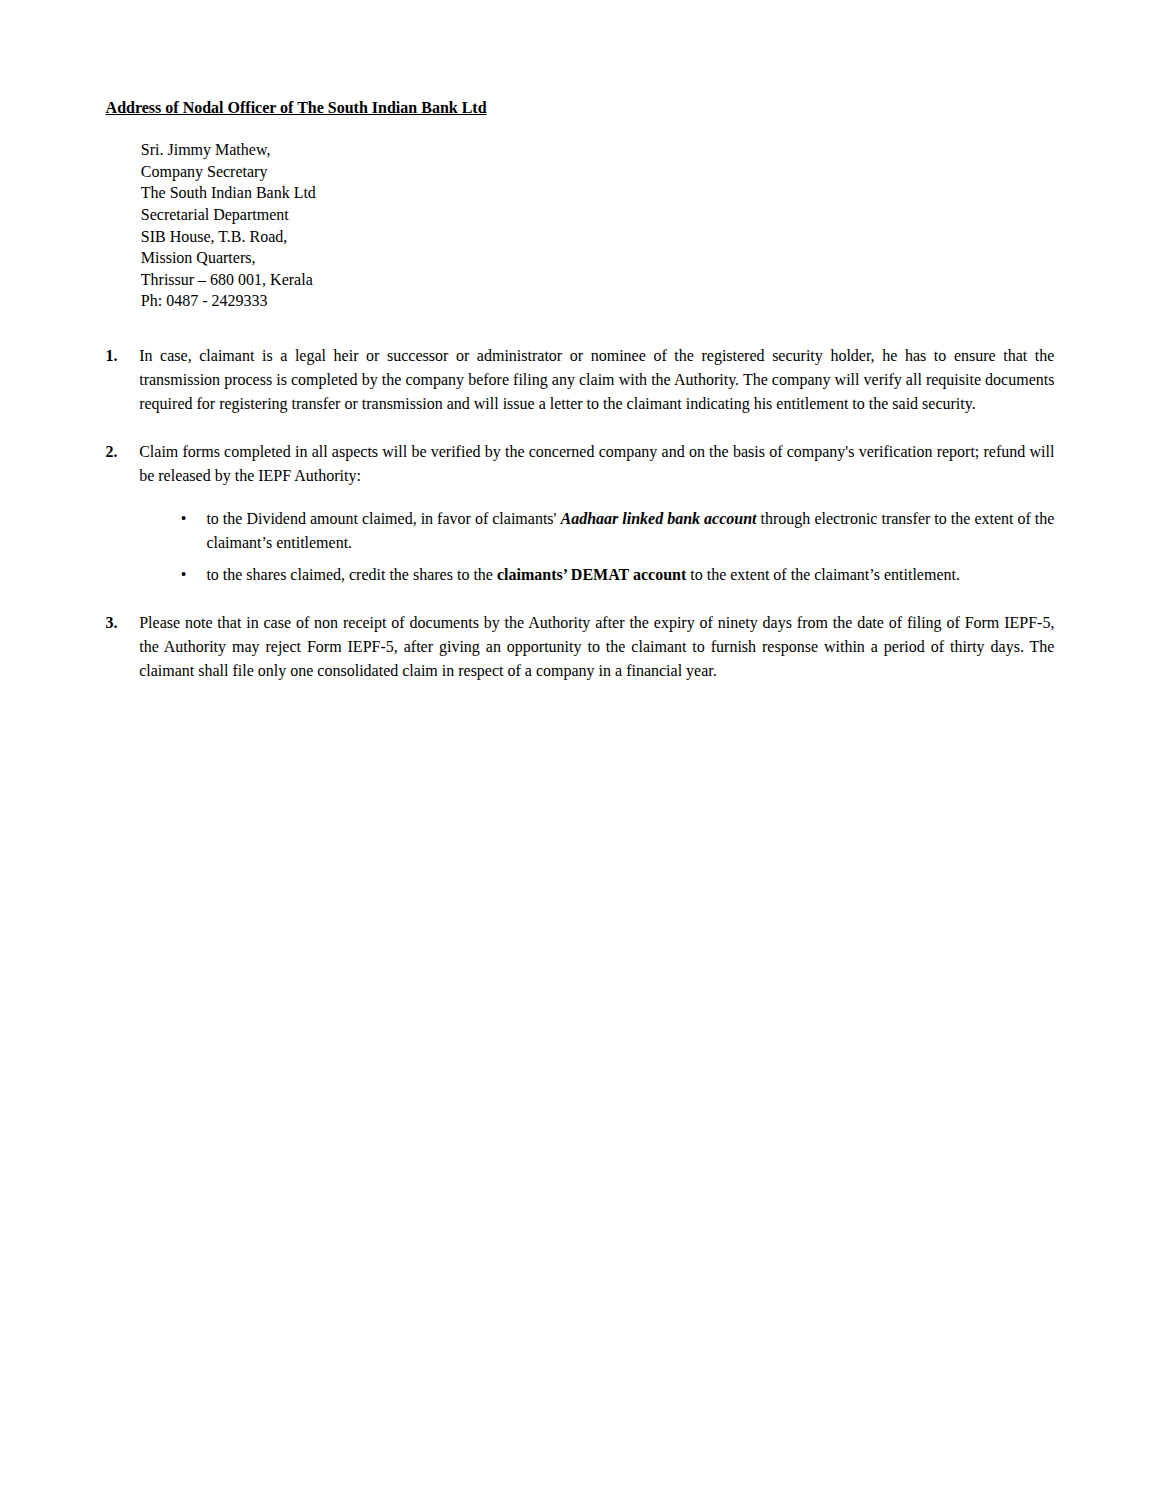Address of Nodal Officer of The South Indian Bank Ltd
Sri. Jimmy Mathew,
Company Secretary
The South Indian Bank Ltd
Secretarial Department
SIB House, T.B. Road,
Mission Quarters,
Thrissur – 680 001, Kerala
Ph: 0487 - 2429333
In case, claimant is a legal heir or successor or administrator or nominee of the registered security holder, he has to ensure that the transmission process is completed by the company before filing any claim with the Authority. The company will verify all requisite documents required for registering transfer or transmission and will issue a letter to the claimant indicating his entitlement to the said security.
Claim forms completed in all aspects will be verified by the concerned company and on the basis of company's verification report; refund will be released by the IEPF Authority:
to the Dividend amount claimed, in favor of claimants' Aadhaar linked bank account through electronic transfer to the extent of the claimant’s entitlement.
to the shares claimed, credit the shares to the claimants’ DEMAT account to the extent of the claimant’s entitlement.
Please note that in case of non receipt of documents by the Authority after the expiry of ninety days from the date of filing of Form IEPF-5, the Authority may reject Form IEPF-5, after giving an opportunity to the claimant to furnish response within a period of thirty days. The claimant shall file only one consolidated claim in respect of a company in a financial year.